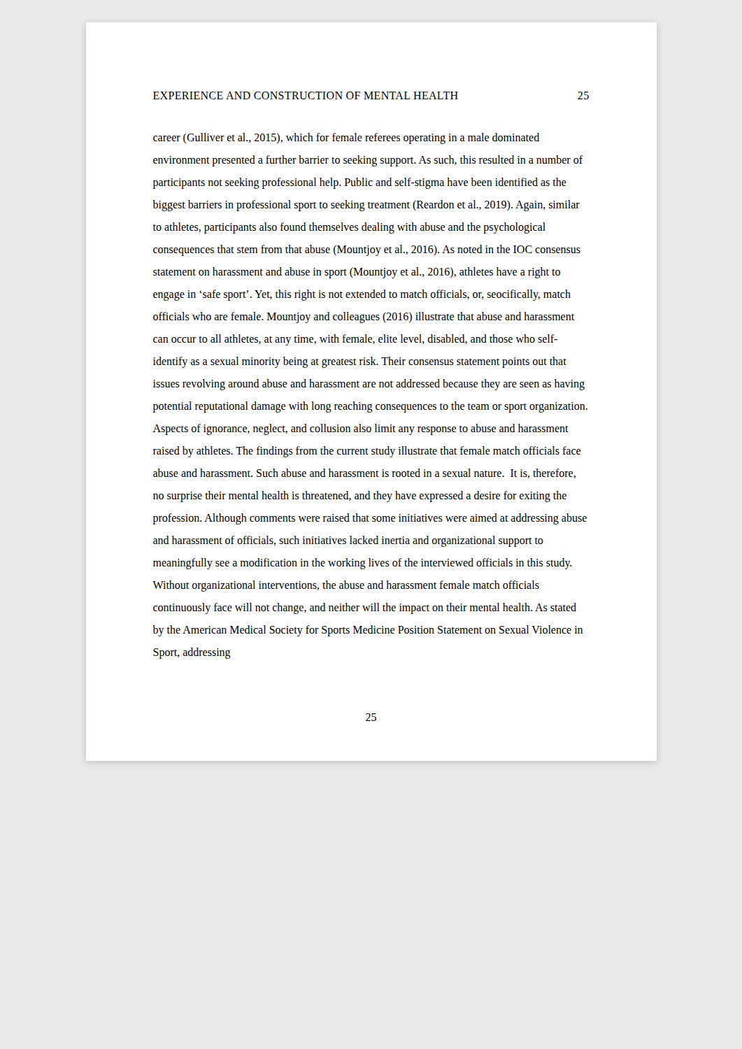Experience and Construction of Mental Health 25
career (Gulliver et al., 2015), which for female referees operating in a male dominated environment presented a further barrier to seeking support. As such, this resulted in a number of participants not seeking professional help. Public and self-stigma have been identified as the biggest barriers in professional sport to seeking treatment (Reardon et al., 2019). Again, similar to athletes, participants also found themselves dealing with abuse and the psychological consequences that stem from that abuse (Mountjoy et al., 2016). As noted in the IOC consensus statement on harassment and abuse in sport (Mountjoy et al., 2016), athletes have a right to engage in ‘safe sport’. Yet, this right is not extended to match officials, or, seocifically, match officials who are female. Mountjoy and colleagues (2016) illustrate that abuse and harassment can occur to all athletes, at any time, with female, elite level, disabled, and those who self-identify as a sexual minority being at greatest risk. Their consensus statement points out that issues revolving around abuse and harassment are not addressed because they are seen as having potential reputational damage with long reaching consequences to the team or sport organization. Aspects of ignorance, neglect, and collusion also limit any response to abuse and harassment raised by athletes. The findings from the current study illustrate that female match officials face abuse and harassment. Such abuse and harassment is rooted in a sexual nature. It is, therefore, no surprise their mental health is threatened, and they have expressed a desire for exiting the profession. Although comments were raised that some initiatives were aimed at addressing abuse and harassment of officials, such initiatives lacked inertia and organizational support to meaningfully see a modification in the working lives of the interviewed officials in this study. Without organizational interventions, the abuse and harassment female match officials continuously face will not change, and neither will the impact on their mental health. As stated by the American Medical Society for Sports Medicine Position Statement on Sexual Violence in Sport, addressing
25